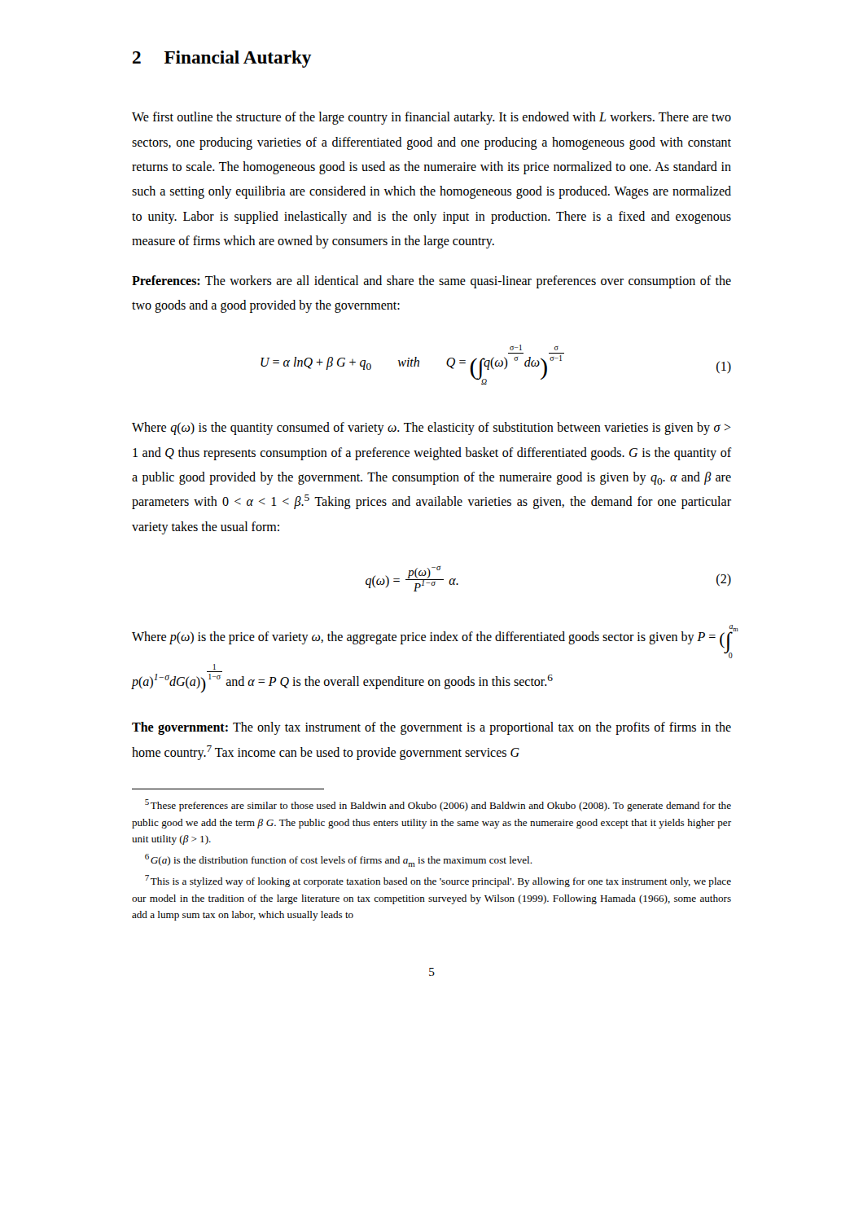2 Financial Autarky
We first outline the structure of the large country in financial autarky. It is endowed with L workers. There are two sectors, one producing varieties of a differentiated good and one producing a homogeneous good with constant returns to scale. The homogeneous good is used as the numeraire with its price normalized to one. As standard in such a setting only equilibria are considered in which the homogeneous good is produced. Wages are normalized to unity. Labor is supplied inelastically and is the only input in production. There is a fixed and exogenous measure of firms which are owned by consumers in the large country.
Preferences: The workers are all identical and share the same quasi-linear preferences over consumption of the two goods and a good provided by the government:
U = α lnQ + β G + q0  with  Q = (∫Ω q(ω)σ−1 σ dω) σσ−1
(1)
Where q(ω) is the quantity consumed of variety ω. The elasticity of substitution between varieties is given by σ > 1 and Q thus represents consumption of a preference weighted basket of differentiated goods. G is the quantity of a public good provided by the government. The consumption of the numeraire good is given by q0. α and β are parameters with 0 < α < 1 < β.5 Taking prices and available varieties as given, the demand for one particular variety takes the usual form:
q(ω) = p(ω)−σ P1−σ α.
(2)
Where p(ω) is the price of variety ω, the aggregate price index of the differentiated goods sector is given by P = (∫0 am p(a)1−σdG(a)) 11−σ and α = P Q is the overall expenditure on goods in this sector.6
The government: The only tax instrument of the government is a proportional tax on the profits of firms in the home country.7 Tax income can be used to provide government services G
5These preferences are similar to those used in Baldwin and Okubo (2006) and Baldwin and Okubo (2008). To generate demand for the public good we add the term β G. The public good thus enters utility in the same way as the numeraire good except that it yields higher per unit utility (β > 1).
6G(a) is the distribution function of cost levels of firms and am is the maximum cost level.
7This is a stylized way of looking at corporate taxation based on the 'source principal'. By allowing for one tax instrument only, we place our model in the tradition of the large literature on tax competition surveyed by Wilson (1999). Following Hamada (1966), some authors add a lump sum tax on labor, which usually leads to
5